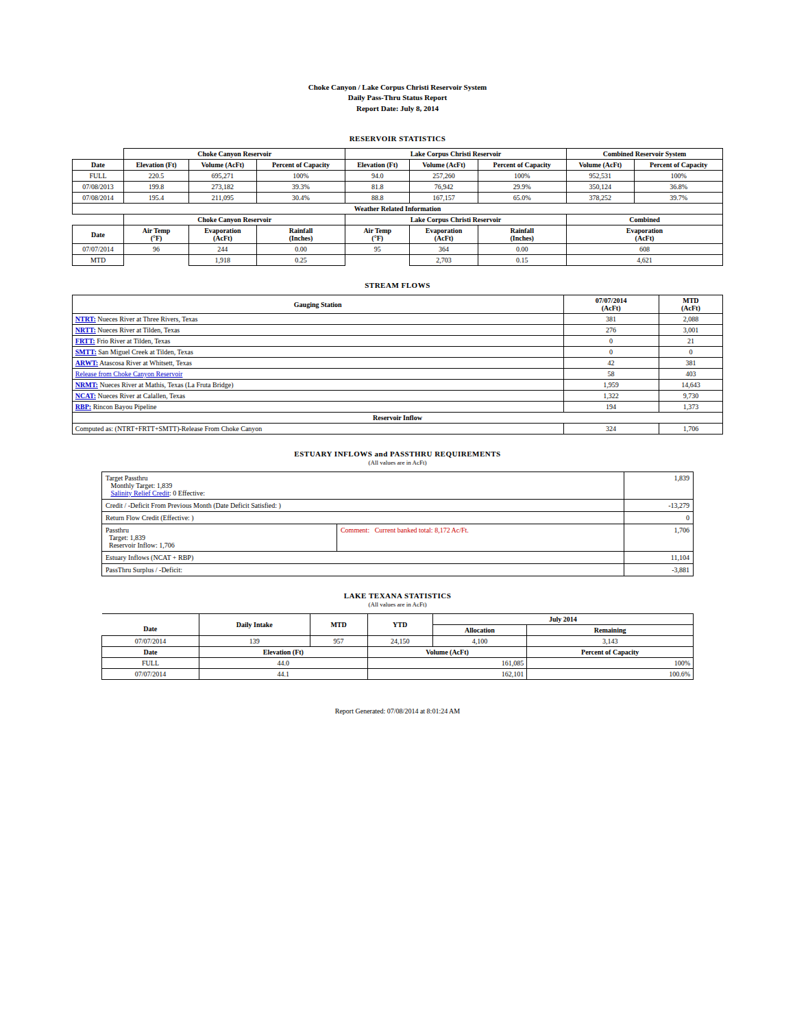Choke Canyon / Lake Corpus Christi Reservoir System
Daily Pass-Thru Status Report
Report Date: July 8, 2014
RESERVOIR STATISTICS
| | Choke Canyon Reservoir | Lake Corpus Christi Reservoir | Combined Reservoir System |
| Date | Elevation (Ft) | Volume (AcFt) | Percent of Capacity | Elevation (Ft) | Volume (AcFt) | Percent of Capacity | Volume (AcFt) | Percent of Capacity |
| FULL | 220.5 | 695,271 | 100% | 94.0 | 257,260 | 100% | 952,531 | 100% |
| 07/08/2013 | 199.8 | 273,182 | 39.3% | 81.8 | 76,942 | 29.9% | 350,124 | 36.8% |
| 07/08/2014 | 195.4 | 211,095 | 30.4% | 88.8 | 167,157 | 65.0% | 378,252 | 39.7% |
| Weather Related Information |
| | Choke Canyon Reservoir | Lake Corpus Christi Reservoir | Combined |
| Date | Air Temp (°F) | Evaporation (AcFt) | Rainfall (Inches) | Air Temp (°F) | Evaporation (AcFt) | Rainfall (Inches) | Evaporation (AcFt) |
| 07/07/2014 | 96 | 244 | 0.00 | 95 | 364 | 0.00 | 608 |
| MTD | | 1,918 | 0.25 | | 2,703 | 0.15 | 4,621 |
STREAM FLOWS
| Gauging Station | 07/07/2014 (AcFt) | MTD (AcFt) |
| --- | --- | --- |
| NTRT: Nueces River at Three Rivers, Texas | 381 | 2,088 |
| NRTT: Nueces River at Tilden, Texas | 276 | 3,001 |
| FRTT: Frio River at Tilden, Texas | 0 | 21 |
| SMTT: San Miguel Creek at Tilden, Texas | 0 | 0 |
| ARWT: Atascosa River at Whitsett, Texas | 42 | 381 |
| Release from Choke Canyon Reservoir | 58 | 403 |
| NRMT: Nueces River at Mathis, Texas (La Fruta Bridge) | 1,959 | 14,643 |
| NCAT: Nueces River at Calallen, Texas | 1,322 | 9,730 |
| RBP: Rincon Bayou Pipeline | 194 | 1,373 |
| Reservoir Inflow |
| Computed as: (NTRT+FRTT+SMTT)-Release From Choke Canyon | 324 | 1,706 |
ESTUARY INFLOWS and PASSTHRU REQUIREMENTS
(All values are in AcFt)
| Target Passthru Monthly Target: 1,839 Salinity Relief Credit : 0 Effective: | 1,839 |
| Credit / -Deficit From Previous Month (Date Deficit Satisfied: ) | -13,279 |
| Return Flow Credit (Effective: ) | 0 |
| / Passthru Target: 1,839 Reservoir Inflow: 1,706 / Comment: Current banked total: 8,172 Ac/Ft. / | 1,706 |
| Estuary Inflows (NCAT + RBP) | 11,104 |
| PassThru Surplus / -Deficit: | -3,881 |
LAKE TEXANA STATISTICS
(All values are in AcFt)
| Date | Daily Intake | MTD | YTD | July 2014 |
| --- | --- | --- | --- | --- |
| Allocation | Remaining |
| 07/07/2014 | 139 | 957 | 24,150 | 4,100 | 3,143 |
| Date | Elevation (Ft) | Volume (AcFt) | Percent of Capacity |
| FULL | 44.0 | 161,085 | 100% |
| 07/07/2014 | 44.1 | 162,101 | 100.6% |
Report Generated: 07/08/2014 at 8:01:24 AM